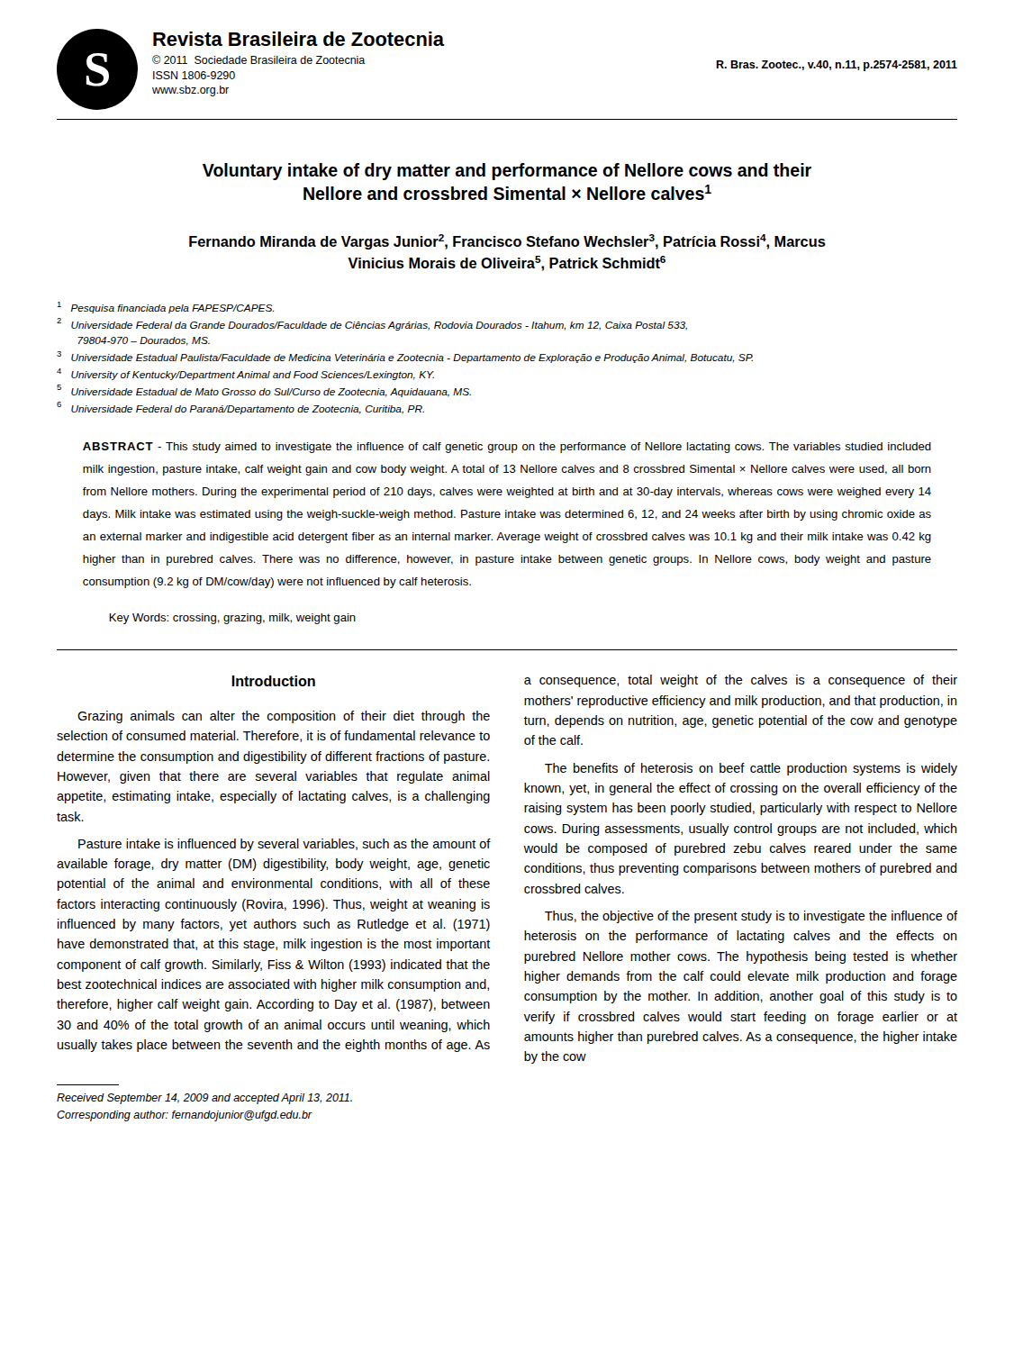S
Revista Brasileira de Zootecnia
© 2011 Sociedade Brasileira de Zootecnia
ISSN 1806-9290
www.sbz.org.br
R. Bras. Zootec., v.40, n.11, p.2574-2581, 2011
Voluntary intake of dry matter and performance of Nellore cows and their
Nellore and crossbred Simental × Nellore calves1
Fernando Miranda de Vargas Junior2, Francisco Stefano Wechsler3, Patrícia Rossi4, Marcus
Vinicius Morais de Oliveira5, Patrick Schmidt6
Pesquisa financiada pela FAPESP/CAPES.
Universidade Federal da Grande Dourados/Faculdade de Ciências Agrárias, Rodovia Dourados - Itahum, km 12, Caixa Postal 533, 79804-970 – Dourados, MS.
Universidade Estadual Paulista/Faculdade de Medicina Veterinária e Zootecnia - Departamento de Exploração e Produção Animal, Botucatu, SP.
University of Kentucky/Department Animal and Food Sciences/Lexington, KY.
Universidade Estadual de Mato Grosso do Sul/Curso de Zootecnia, Aquidauana, MS.
Universidade Federal do Paraná/Departamento de Zootecnia, Curitiba, PR.
ABSTRACT - This study aimed to investigate the influence of calf genetic group on the performance of Nellore lactating cows. The variables studied included milk ingestion, pasture intake, calf weight gain and cow body weight. A total of 13 Nellore calves and 8 crossbred Simental × Nellore calves were used, all born from Nellore mothers. During the experimental period of 210 days, calves were weighted at birth and at 30-day intervals, whereas cows were weighed every 14 days. Milk intake was estimated using the weigh-suckle-weigh method. Pasture intake was determined 6, 12, and 24 weeks after birth by using chromic oxide as an external marker and indigestible acid detergent fiber as an internal marker. Average weight of crossbred calves was 10.1 kg and their milk intake was 0.42 kg higher than in purebred calves. There was no difference, however, in pasture intake between genetic groups. In Nellore cows, body weight and pasture consumption (9.2 kg of DM/cow/day) were not influenced by calf heterosis.
Key Words: crossing, grazing, milk, weight gain
Introduction
Grazing animals can alter the composition of their diet through the selection of consumed material. Therefore, it is of fundamental relevance to determine the consumption and digestibility of different fractions of pasture. However, given that there are several variables that regulate animal appetite, estimating intake, especially of lactating calves, is a challenging task.
Pasture intake is influenced by several variables, such as the amount of available forage, dry matter (DM) digestibility, body weight, age, genetic potential of the animal and environmental conditions, with all of these factors interacting continuously (Rovira, 1996). Thus, weight at weaning is influenced by many factors, yet authors such as Rutledge et al. (1971) have demonstrated that, at this stage, milk ingestion is the most important component of calf growth. Similarly, Fiss & Wilton (1993) indicated that the best zootechnical indices are associated with higher milk consumption and, therefore, higher calf weight gain. According to Day et al. (1987), between 30 and 40% of the total growth of an animal occurs until weaning, which usually takes place between the seventh and the eighth months of age. As a consequence, total weight of the calves is a consequence of their mothers' reproductive efficiency and milk production, and that production, in turn, depends on nutrition, age, genetic potential of the cow and genotype of the calf.
The benefits of heterosis on beef cattle production systems is widely known, yet, in general the effect of crossing on the overall efficiency of the raising system has been poorly studied, particularly with respect to Nellore cows. During assessments, usually control groups are not included, which would be composed of purebred zebu calves reared under the same conditions, thus preventing comparisons between mothers of purebred and crossbred calves.
Thus, the objective of the present study is to investigate the influence of heterosis on the performance of lactating calves and the effects on purebred Nellore mother cows. The hypothesis being tested is whether higher demands from the calf could elevate milk production and forage consumption by the mother. In addition, another goal of this study is to verify if crossbred calves would start feeding on forage earlier or at amounts higher than purebred calves. As a consequence, the higher intake by the cow
Received September 14, 2009 and accepted April 13, 2011.
Corresponding author: fernandojunior@ufgd.edu.br